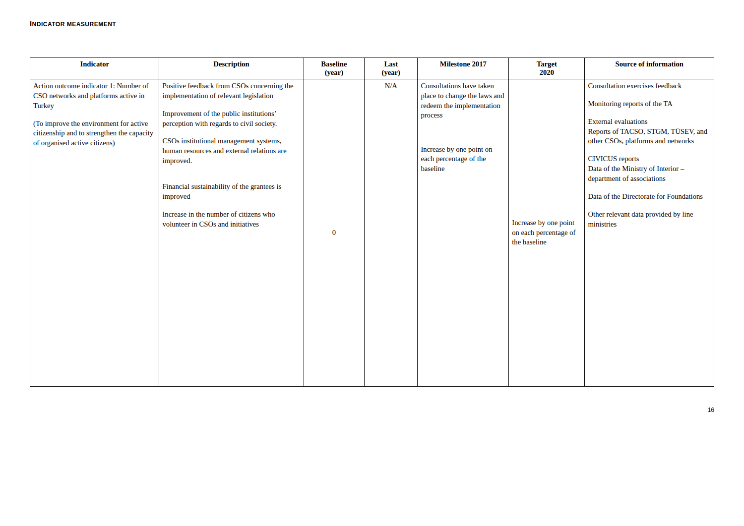INDICATOR MEASUREMENT
| Indicator | Description | Baseline (year) | Last (year) | Milestone 2017 | Target 2020 | Source of information |
| --- | --- | --- | --- | --- | --- | --- |
| Action outcome indicator 1: Number of CSO networks and platforms active in Turkey (To improve the environment for active citizenship and to strengthen the capacity of organised active citizens) | Positive feedback from CSOs concerning the implementation of relevant legislation Improvement of the public institutions’ perception with regards to civil society. CSOs institutional management systems, human resources and external relations are improved. Financial sustainability of the grantees is improved Increase in the number of citizens who volunteer in CSOs and initiatives | 0 | N/A | Consultations have taken place to change the laws and redeem the implementation process Increase by one point on each percentage of the baseline | Increase by one point on each percentage of the baseline | Consultation exercises feedback Monitoring reports of the TA External evaluations Reports of TACSO, STGM, TÜSEV, and other CSOs, platforms and networks CIVICUS reports Data of the Ministry of Interior – department of associations Data of the Directorate for Foundations Other relevant data provided by line ministries |
16